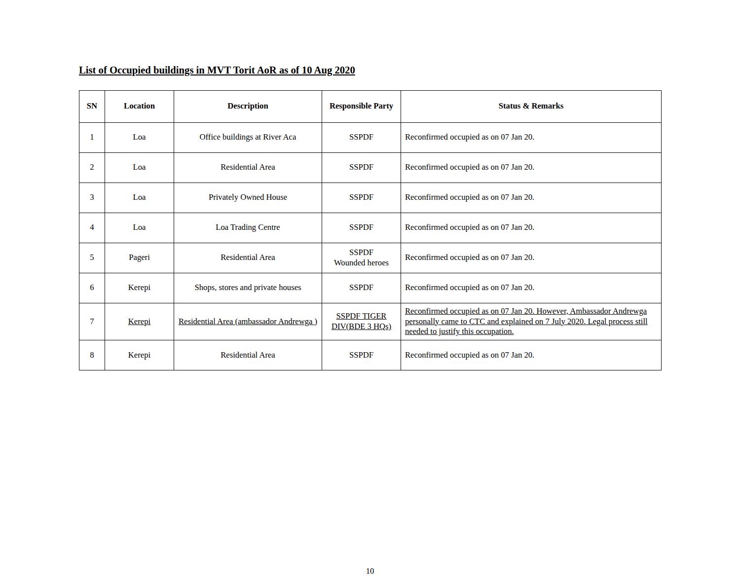List of Occupied buildings in MVT Torit AoR as of 10 Aug 2020
| SN | Location | Description | Responsible Party | Status & Remarks |
| --- | --- | --- | --- | --- |
| 1 | Loa | Office buildings at River Aca | SSPDF | Reconfirmed occupied as on 07 Jan 20. |
| 2 | Loa | Residential Area | SSPDF | Reconfirmed occupied as on 07 Jan 20. |
| 3 | Loa | Privately Owned House | SSPDF | Reconfirmed occupied as on 07 Jan 20. |
| 4 | Loa | Loa Trading Centre | SSPDF | Reconfirmed occupied as on 07 Jan 20. |
| 5 | Pageri | Residential Area | SSPDF Wounded heroes | Reconfirmed occupied as on 07 Jan 20. |
| 6 | Kerepi | Shops, stores and private houses | SSPDF | Reconfirmed occupied as on 07 Jan 20. |
| 7 | Kerepi | Residential Area (ambassador Andrewga ) | SSPDF TIGER DIV(BDE 3 HQs) | Reconfirmed occupied as on 07 Jan 20. However, Ambassador Andrewga personally came to CTC and explained on 7 July 2020. Legal process still needed to justify this occupation. |
| 8 | Kerepi | Residential Area | SSPDF | Reconfirmed occupied as on 07 Jan 20. |
10